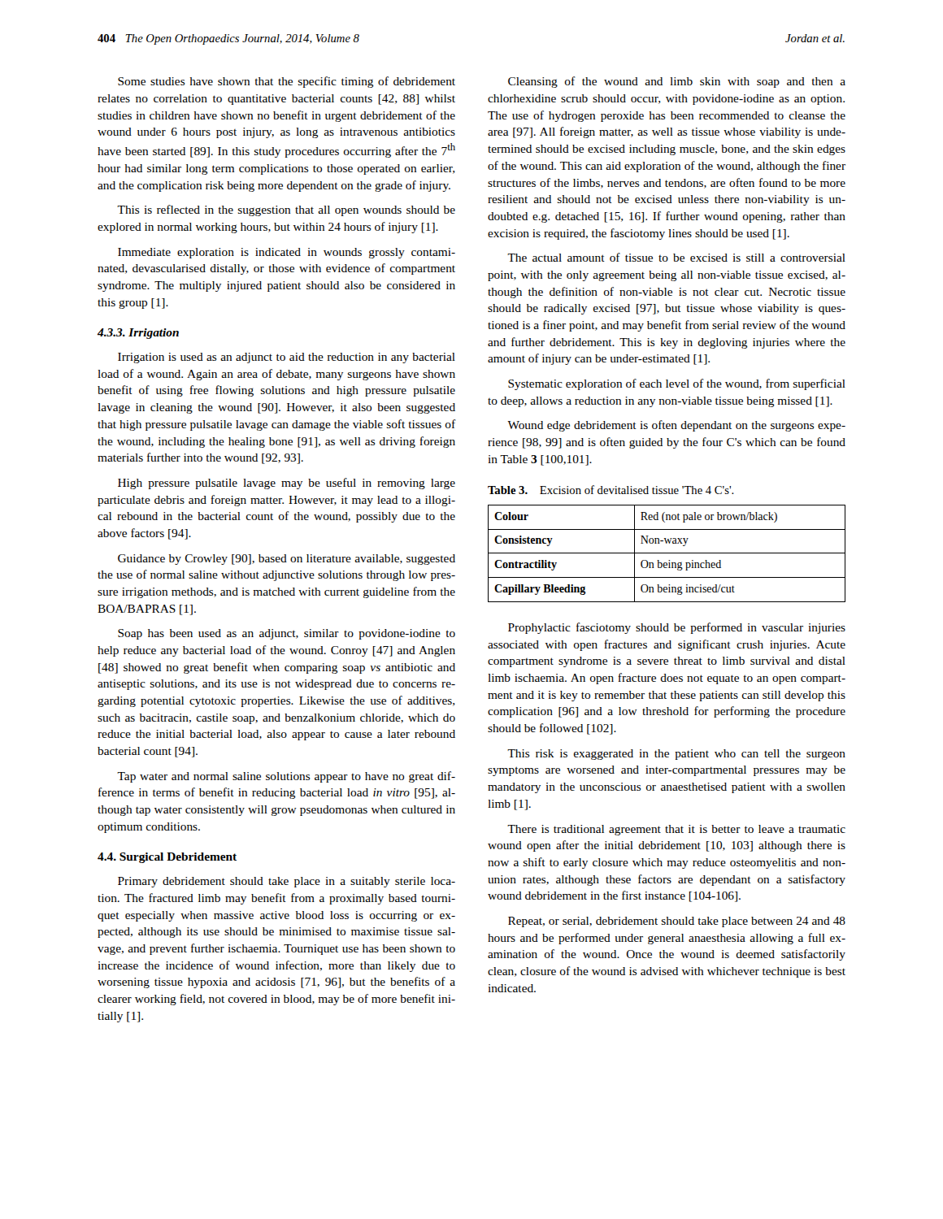404 The Open Orthopaedics Journal, 2014, Volume 8
Jordan et al.
Some studies have shown that the specific timing of debridement relates no correlation to quantitative bacterial counts [42, 88] whilst studies in children have shown no benefit in urgent debridement of the wound under 6 hours post injury, as long as intravenous antibiotics have been started [89]. In this study procedures occurring after the 7th hour had similar long term complications to those operated on earlier, and the complication risk being more dependent on the grade of injury.
This is reflected in the suggestion that all open wounds should be explored in normal working hours, but within 24 hours of injury [1].
Immediate exploration is indicated in wounds grossly contaminated, devascularised distally, or those with evidence of compartment syndrome. The multiply injured patient should also be considered in this group [1].
4.3.3. Irrigation
Irrigation is used as an adjunct to aid the reduction in any bacterial load of a wound. Again an area of debate, many surgeons have shown benefit of using free flowing solutions and high pressure pulsatile lavage in cleaning the wound [90]. However, it also been suggested that high pressure pulsatile lavage can damage the viable soft tissues of the wound, including the healing bone [91], as well as driving foreign materials further into the wound [92, 93].
High pressure pulsatile lavage may be useful in removing large particulate debris and foreign matter. However, it may lead to a illogical rebound in the bacterial count of the wound, possibly due to the above factors [94].
Guidance by Crowley [90], based on literature available, suggested the use of normal saline without adjunctive solutions through low pressure irrigation methods, and is matched with current guideline from the BOA/BAPRAS [1].
Soap has been used as an adjunct, similar to povidone-iodine to help reduce any bacterial load of the wound. Conroy [47] and Anglen [48] showed no great benefit when comparing soap vs antibiotic and antiseptic solutions, and its use is not widespread due to concerns regarding potential cytotoxic properties. Likewise the use of additives, such as bacitracin, castile soap, and benzalkonium chloride, which do reduce the initial bacterial load, also appear to cause a later rebound bacterial count [94].
Tap water and normal saline solutions appear to have no great difference in terms of benefit in reducing bacterial load in vitro [95], although tap water consistently will grow pseudomonas when cultured in optimum conditions.
4.4. Surgical Debridement
Primary debridement should take place in a suitably sterile location. The fractured limb may benefit from a proximally based tourniquet especially when massive active blood loss is occurring or expected, although its use should be minimised to maximise tissue salvage, and prevent further ischaemia. Tourniquet use has been shown to increase the incidence of wound infection, more than likely due to worsening tissue hypoxia and acidosis [71, 96], but the benefits of a clearer working field, not covered in blood, may be of more benefit initially [1].
Cleansing of the wound and limb skin with soap and then a chlorhexidine scrub should occur, with povidone-iodine as an option. The use of hydrogen peroxide has been recommended to cleanse the area [97]. All foreign matter, as well as tissue whose viability is undetermined should be excised including muscle, bone, and the skin edges of the wound. This can aid exploration of the wound, although the finer structures of the limbs, nerves and tendons, are often found to be more resilient and should not be excised unless there non-viability is undoubted e.g. detached [15, 16]. If further wound opening, rather than excision is required, the fasciotomy lines should be used [1].
The actual amount of tissue to be excised is still a controversial point, with the only agreement being all non-viable tissue excised, although the definition of non-viable is not clear cut. Necrotic tissue should be radically excised [97], but tissue whose viability is questioned is a finer point, and may benefit from serial review of the wound and further debridement. This is key in degloving injuries where the amount of injury can be under-estimated [1].
Systematic exploration of each level of the wound, from superficial to deep, allows a reduction in any non-viable tissue being missed [1].
Wound edge debridement is often dependant on the surgeons experience [98, 99] and is often guided by the four C's which can be found in Table 3 [100,101].
Table 3. Excision of devitalised tissue 'The 4 C's'.
| Colour | Red (not pale or brown/black) |
| Consistency | Non-waxy |
| Contractility | On being pinched |
| Capillary Bleeding | On being incised/cut |
Prophylactic fasciotomy should be performed in vascular injuries associated with open fractures and significant crush injuries. Acute compartment syndrome is a severe threat to limb survival and distal limb ischaemia. An open fracture does not equate to an open compartment and it is key to remember that these patients can still develop this complication [96] and a low threshold for performing the procedure should be followed [102].
This risk is exaggerated in the patient who can tell the surgeon symptoms are worsened and inter-compartmental pressures may be mandatory in the unconscious or anaesthetised patient with a swollen limb [1].
There is traditional agreement that it is better to leave a traumatic wound open after the initial debridement [10, 103] although there is now a shift to early closure which may reduce osteomyelitis and non-union rates, although these factors are dependant on a satisfactory wound debridement in the first instance [104-106].
Repeat, or serial, debridement should take place between 24 and 48 hours and be performed under general anaesthesia allowing a full examination of the wound. Once the wound is deemed satisfactorily clean, closure of the wound is advised with whichever technique is best indicated.